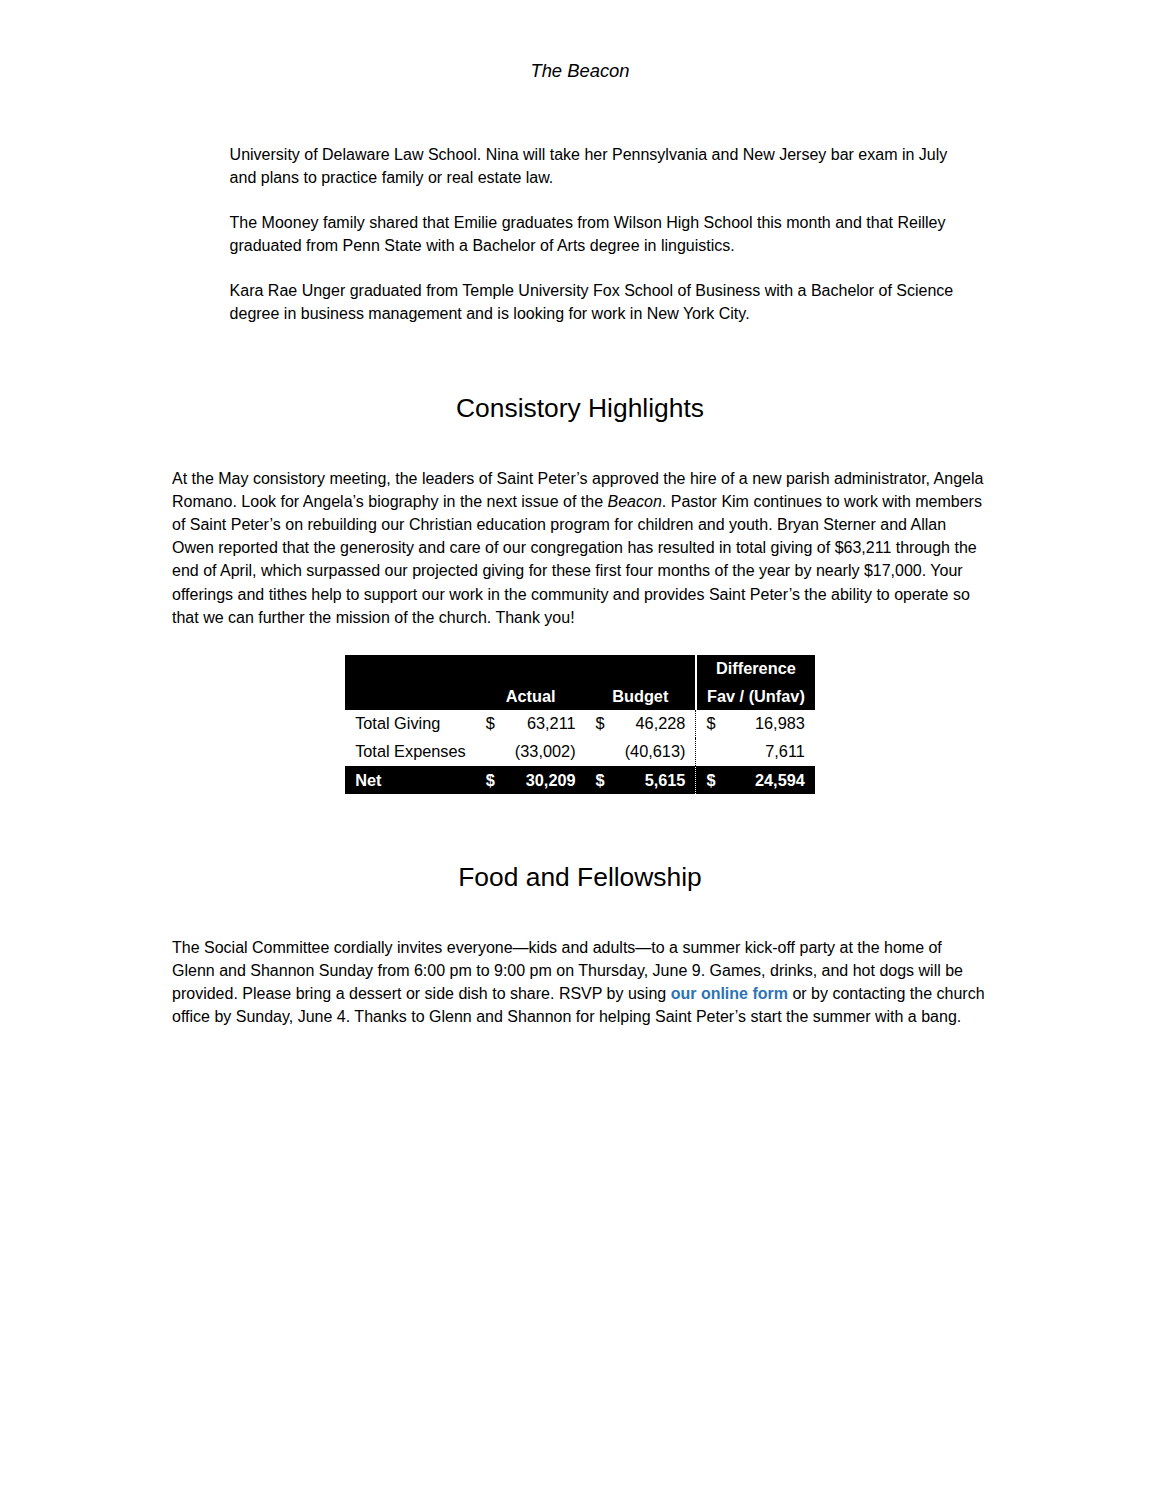The Beacon
University of Delaware Law School. Nina will take her Pennsylvania and New Jersey bar exam in July and plans to practice family or real estate law.
The Mooney family shared that Emilie graduates from Wilson High School this month and that Reilley graduated from Penn State with a Bachelor of Arts degree in linguistics.
Kara Rae Unger graduated from Temple University Fox School of Business with a Bachelor of Science degree in business management and is looking for work in New York City.
Consistory Highlights
At the May consistory meeting, the leaders of Saint Peter’s approved the hire of a new parish administrator, Angela Romano. Look for Angela’s biography in the next issue of the Beacon. Pastor Kim continues to work with members of Saint Peter’s on rebuilding our Christian education program for children and youth. Bryan Sterner and Allan Owen reported that the generosity and care of our congregation has resulted in total giving of $63,211 through the end of April, which surpassed our projected giving for these first four months of the year by nearly $17,000. Your offerings and tithes help to support our work in the community and provides Saint Peter’s the ability to operate so that we can further the mission of the church. Thank you!
| | | | Difference |
| --- | --- | --- | --- |
| Actual | Budget | Fav / (Unfav) |
| Total Giving | $ | 63,211 | $ | 46,228 | $ | 16,983 |
| Total Expenses | | (33,002) | | (40,613) | | 7,611 |
| Net | $ | 30,209 | $ | 5,615 | $ | 24,594 |
Food and Fellowship
The Social Committee cordially invites everyone—kids and adults—to a summer kick-off party at the home of Glenn and Shannon Sunday from 6:00 pm to 9:00 pm on Thursday, June 9. Games, drinks, and hot dogs will be provided. Please bring a dessert or side dish to share. RSVP by using our online form or by contacting the church office by Sunday, June 4. Thanks to Glenn and Shannon for helping Saint Peter’s start the summer with a bang.